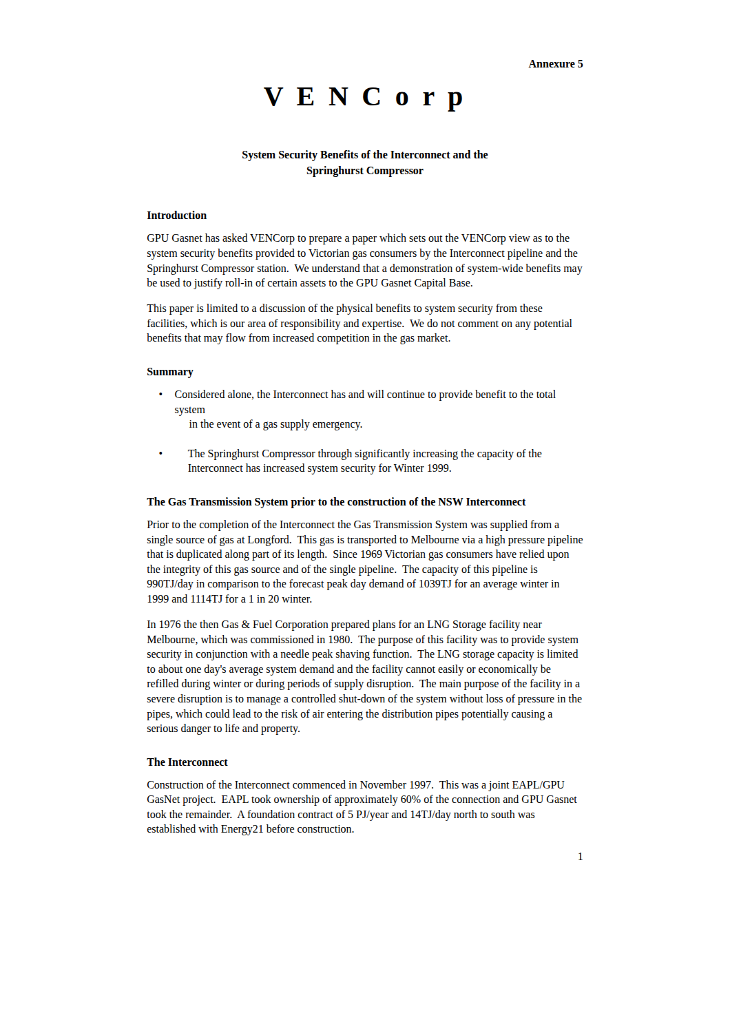Annexure 5
V E N C o r p
System Security Benefits of the Interconnect and the
Springhurst Compressor
Introduction
GPU Gasnet has asked VENCorp to prepare a paper which sets out the VENCorp view as to the system security benefits provided to Victorian gas consumers by the Interconnect pipeline and the Springhurst Compressor station. We understand that a demonstration of system-wide benefits may be used to justify roll-in of certain assets to the GPU Gasnet Capital Base.
This paper is limited to a discussion of the physical benefits to system security from these facilities, which is our area of responsibility and expertise. We do not comment on any potential benefits that may flow from increased competition in the gas market.
Summary
Considered alone, the Interconnect has and will continue to provide benefit to the total system in the event of a gas supply emergency.
The Springhurst Compressor through significantly increasing the capacity of the Interconnect has increased system security for Winter 1999.
The Gas Transmission System prior to the construction of the NSW Interconnect
Prior to the completion of the Interconnect the Gas Transmission System was supplied from a single source of gas at Longford. This gas is transported to Melbourne via a high pressure pipeline that is duplicated along part of its length. Since 1969 Victorian gas consumers have relied upon the integrity of this gas source and of the single pipeline. The capacity of this pipeline is 990TJ/day in comparison to the forecast peak day demand of 1039TJ for an average winter in 1999 and 1114TJ for a 1 in 20 winter.
In 1976 the then Gas & Fuel Corporation prepared plans for an LNG Storage facility near Melbourne, which was commissioned in 1980. The purpose of this facility was to provide system security in conjunction with a needle peak shaving function. The LNG storage capacity is limited to about one day's average system demand and the facility cannot easily or economically be refilled during winter or during periods of supply disruption. The main purpose of the facility in a severe disruption is to manage a controlled shut-down of the system without loss of pressure in the pipes, which could lead to the risk of air entering the distribution pipes potentially causing a serious danger to life and property.
The Interconnect
Construction of the Interconnect commenced in November 1997. This was a joint EAPL/GPU GasNet project. EAPL took ownership of approximately 60% of the connection and GPU Gasnet took the remainder. A foundation contract of 5 PJ/year and 14TJ/day north to south was established with Energy21 before construction.
1